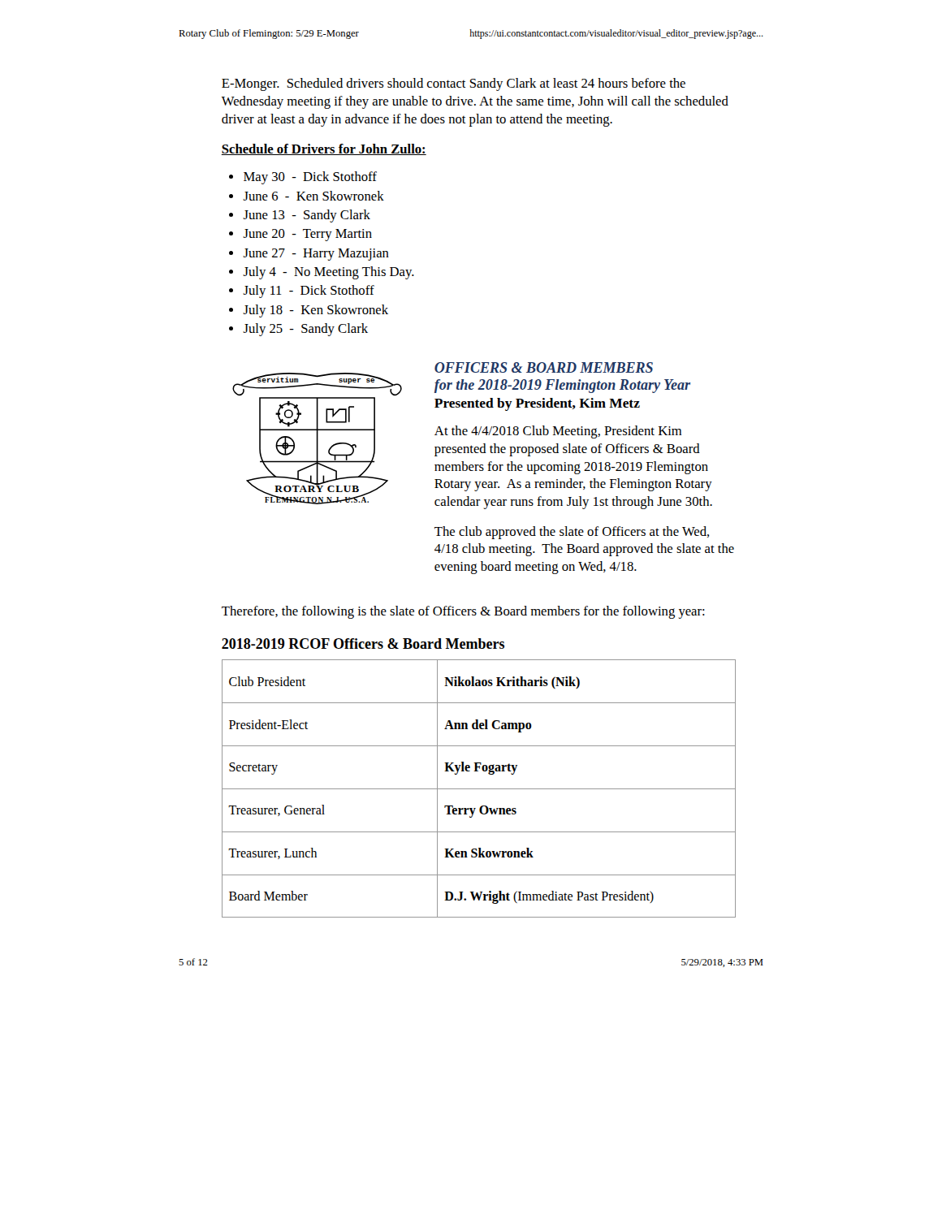Rotary Club of Flemington: 5/29 E-Monger
https://ui.constantcontact.com/visualeditor/visual_editor_preview.jsp?age...
E-Monger. Scheduled drivers should contact Sandy Clark at least 24 hours before the Wednesday meeting if they are unable to drive. At the same time, John will call the scheduled driver at least a day in advance if he does not plan to attend the meeting.
Schedule of Drivers for John Zullo:
May 30 - Dick Stothoff
June 6 - Ken Skowronek
June 13 - Sandy Clark
June 20 - Terry Martin
June 27 - Harry Mazujian
July 4 - No Meeting This Day.
July 11 - Dick Stothoff
July 18 - Ken Skowronek
July 25 - Sandy Clark
servitium super se ROTARY CLUB FLEMINGTON N.J. U.S.A.
OFFICERS & BOARD MEMBERS
for the 2018-2019 Flemington Rotary Year
Presented by President, Kim Metz
At the 4/4/2018 Club Meeting, President Kim presented the proposed slate of Officers & Board members for the upcoming 2018-2019 Flemington Rotary year. As a reminder, the Flemington Rotary calendar year runs from July 1st through June 30th.
The club approved the slate of Officers at the Wed, 4/18 club meeting. The Board approved the slate at the evening board meeting on Wed, 4/18.
Therefore, the following is the slate of Officers & Board members for the following year:
2018-2019 RCOF Officers & Board Members
| Club President | Nikolaos Kritharis (Nik) |
| President-Elect | Ann del Campo |
| Secretary | Kyle Fogarty |
| Treasurer, General | Terry Ownes |
| Treasurer, Lunch | Ken Skowronek |
| Board Member | D.J. Wright (Immediate Past President) |
5 of 12
5/29/2018, 4:33 PM